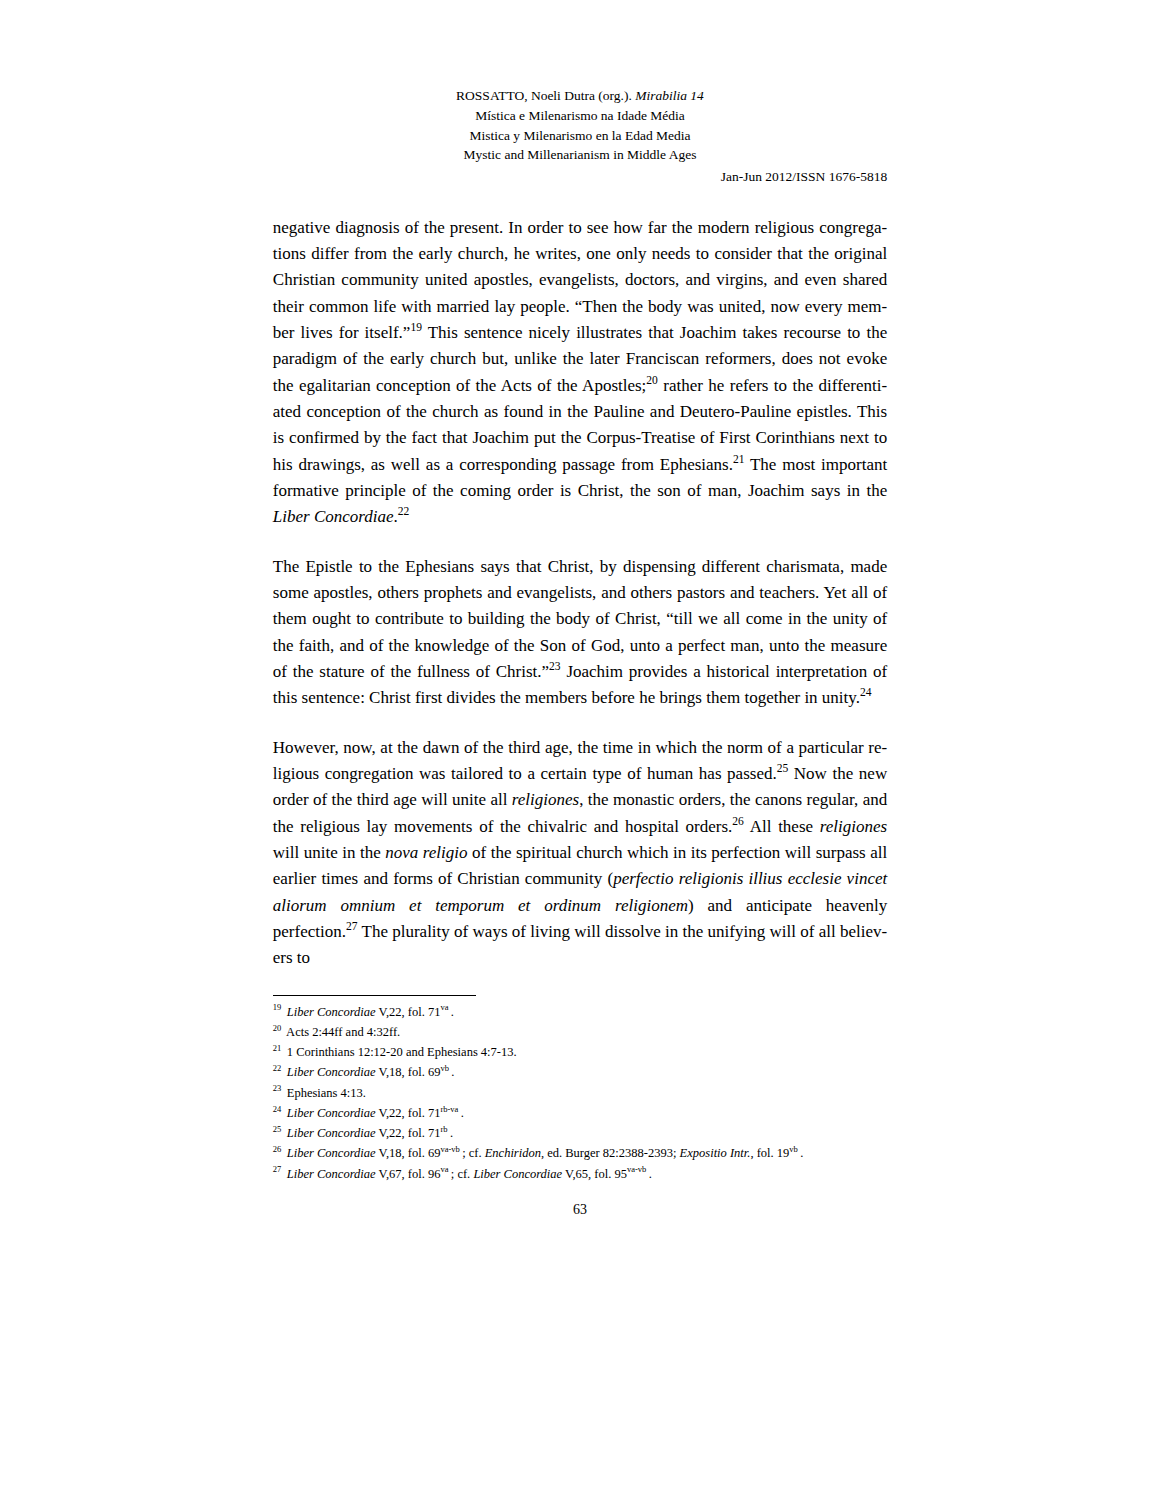ROSSATTO, Noeli Dutra (org.). Mirabilia 14 Mística e Milenarismo na Idade Média Mistica y Milenarismo en la Edad Media Mystic and Millenarianism in Middle Ages Jan-Jun 2012/ISSN 1676-5818
negative diagnosis of the present. In order to see how far the modern religious congregations differ from the early church, he writes, one only needs to consider that the original Christian community united apostles, evangelists, doctors, and virgins, and even shared their common life with married lay people. “Then the body was united, now every member lives for itself.”19 This sentence nicely illustrates that Joachim takes recourse to the paradigm of the early church but, unlike the later Franciscan reformers, does not evoke the egalitarian conception of the Acts of the Apostles;20 rather he refers to the differentiated conception of the church as found in the Pauline and Deutero-Pauline epistles. This is confirmed by the fact that Joachim put the Corpus-Treatise of First Corinthians next to his drawings, as well as a corresponding passage from Ephesians.21 The most important formative principle of the coming order is Christ, the son of man, Joachim says in the Liber Concordiae.22
The Epistle to the Ephesians says that Christ, by dispensing different charismata, made some apostles, others prophets and evangelists, and others pastors and teachers. Yet all of them ought to contribute to building the body of Christ, “till we all come in the unity of the faith, and of the knowledge of the Son of God, unto a perfect man, unto the measure of the stature of the fullness of Christ.”23 Joachim provides a historical interpretation of this sentence: Christ first divides the members before he brings them together in unity.24
However, now, at the dawn of the third age, the time in which the norm of a particular religious congregation was tailored to a certain type of human has passed.25 Now the new order of the third age will unite all religiones, the monastic orders, the canons regular, and the religious lay movements of the chivalric and hospital orders.26 All these religiones will unite in the nova religio of the spiritual church which in its perfection will surpass all earlier times and forms of Christian community (perfectio religionis illius ecclesie vincet aliorum omnium et temporum et ordinum religionem) and anticipate heavenly perfection.27 The plurality of ways of living will dissolve in the unifying will of all believers to
19 Liber Concordiae V,22, fol. 71va.
20 Acts 2:44ff and 4:32ff.
21 1 Corinthians 12:12-20 and Ephesians 4:7-13.
22 Liber Concordiae V,18, fol. 69vb.
23 Ephesians 4:13.
24 Liber Concordiae V,22, fol. 71rb-va.
25 Liber Concordiae V,22, fol. 71rb.
26 Liber Concordiae V,18, fol. 69va-vb; cf. Enchiridon, ed. Burger 82:2388-2393; Expositio Intr., fol. 19vb.
27 Liber Concordiae V,67, fol. 96va; cf. Liber Concordiae V,65, fol. 95va-vb.
63